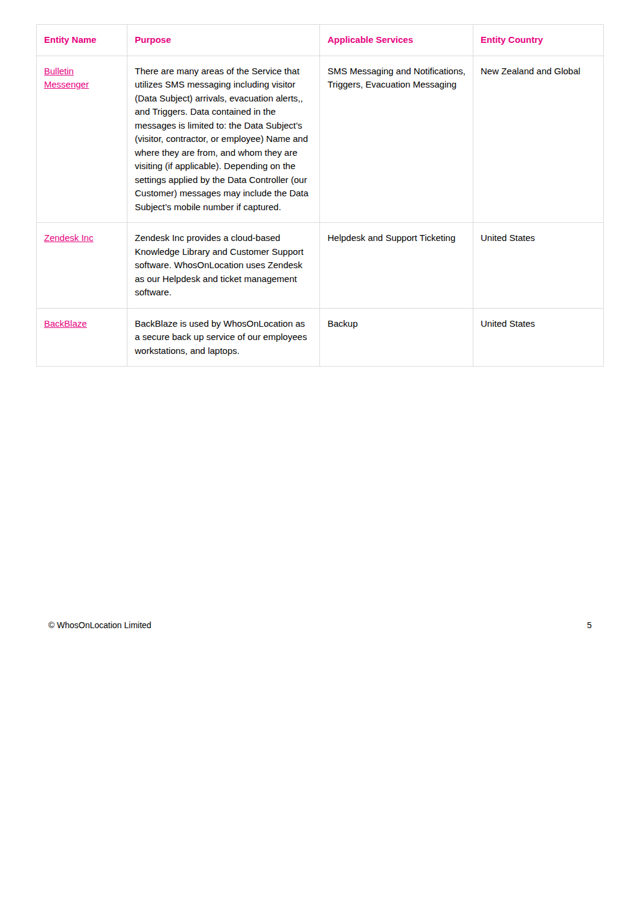| Entity Name | Purpose | Applicable Services | Entity Country |
| --- | --- | --- | --- |
| Bulletin Messenger | There are many areas of the Service that utilizes SMS messaging including visitor (Data Subject) arrivals, evacuation alerts,, and Triggers. Data contained in the messages is limited to: the Data Subject’s (visitor, contractor, or employee) Name and where they are from, and whom they are visiting (if applicable). Depending on the settings applied by the Data Controller (our Customer) messages may include the Data Subject’s mobile number if captured. | SMS Messaging and Notifications, Triggers, Evacuation Messaging | New Zealand and Global |
| Zendesk Inc | Zendesk Inc provides a cloud-based Knowledge Library and Customer Support software. WhosOnLocation uses Zendesk as our Helpdesk and ticket management software. | Helpdesk and Support Ticketing | United States |
| BackBlaze | BackBlaze is used by WhosOnLocation as a secure back up service of our employees workstations, and laptops. | Backup | United States |
© WhosOnLocation Limited 5